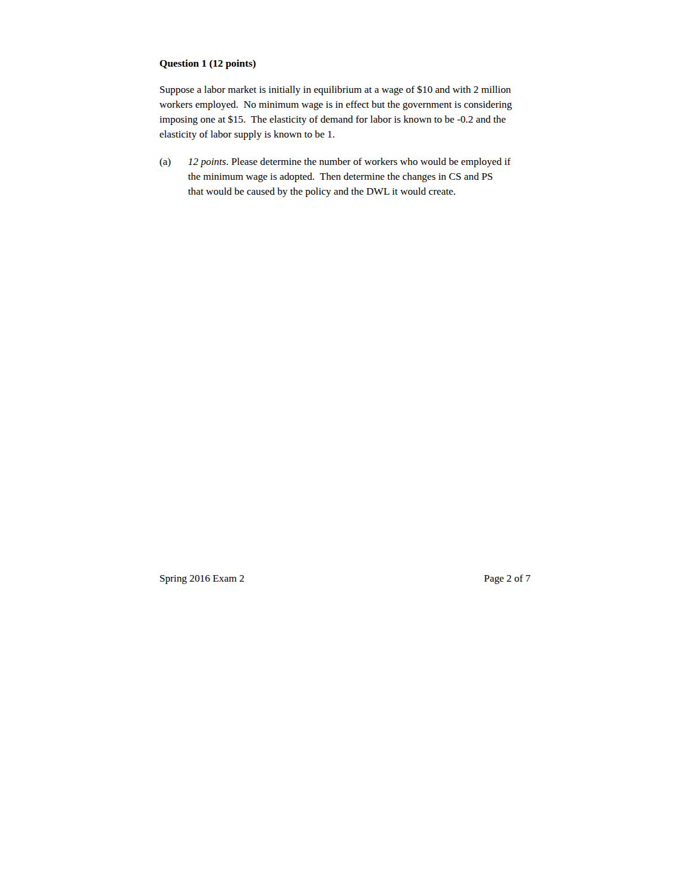Question 1 (12 points)
Suppose a labor market is initially in equilibrium at a wage of $10 and with 2 million workers employed. No minimum wage is in effect but the government is considering imposing one at $15. The elasticity of demand for labor is known to be -0.2 and the elasticity of labor supply is known to be 1.
(a)
12 points. Please determine the number of workers who would be employed if the minimum wage is adopted. Then determine the changes in CS and PS that would be caused by the policy and the DWL it would create.
Spring 2016 Exam 2 Page 2 of 7